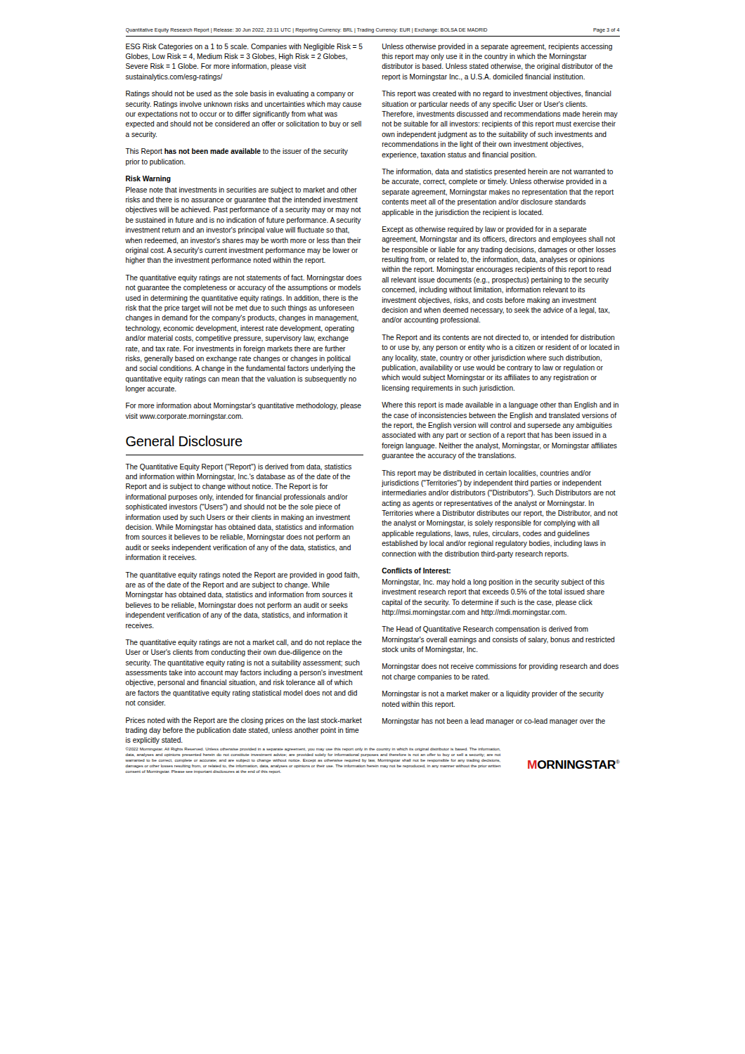Quantitative Equity Research Report | Release: 30 Jun 2022, 23:11 UTC | Reporting Currency: BRL | Trading Currency: EUR | Exchange: BOLSA DE MADRID
Page 3 of 4
ESG Risk Categories on a 1 to 5 scale. Companies with Negligible Risk = 5 Globes, Low Risk = 4, Medium Risk = 3 Globes, High Risk = 2 Globes, Severe Risk = 1 Globe. For more information, please visit sustainalytics.com/esg-ratings/
Ratings should not be used as the sole basis in evaluating a company or security. Ratings involve unknown risks and uncertainties which may cause our expectations not to occur or to differ significantly from what was expected and should not be considered an offer or solicitation to buy or sell a security.
This Report has not been made available to the issuer of the security prior to publication.
Risk Warning
Please note that investments in securities are subject to market and other risks and there is no assurance or guarantee that the intended investment objectives will be achieved. Past performance of a security may or may not be sustained in future and is no indication of future performance. A security investment return and an investor's principal value will fluctuate so that, when redeemed, an investor's shares may be worth more or less than their original cost. A security's current investment performance may be lower or higher than the investment performance noted within the report.
The quantitative equity ratings are not statements of fact. Morningstar does not guarantee the completeness or accuracy of the assumptions or models used in determining the quantitative equity ratings. In addition, there is the risk that the price target will not be met due to such things as unforeseen changes in demand for the company's products, changes in management, technology, economic development, interest rate development, operating and/or material costs, competitive pressure, supervisory law, exchange rate, and tax rate. For investments in foreign markets there are further risks, generally based on exchange rate changes or changes in political and social conditions. A change in the fundamental factors underlying the quantitative equity ratings can mean that the valuation is subsequently no longer accurate.
For more information about Morningstar's quantitative methodology, please visit www.corporate.morningstar.com.
General Disclosure
The Quantitative Equity Report ("Report") is derived from data, statistics and information within Morningstar, Inc.'s database as of the date of the Report and is subject to change without notice. The Report is for informational purposes only, intended for financial professionals and/or sophisticated investors ("Users") and should not be the sole piece of information used by such Users or their clients in making an investment decision. While Morningstar has obtained data, statistics and information from sources it believes to be reliable, Morningstar does not perform an audit or seeks independent verification of any of the data, statistics, and information it receives.
The quantitative equity ratings noted the Report are provided in good faith, are as of the date of the Report and are subject to change. While Morningstar has obtained data, statistics and information from sources it believes to be reliable, Morningstar does not perform an audit or seeks independent verification of any of the data, statistics, and information it receives.
The quantitative equity ratings are not a market call, and do not replace the User or User's clients from conducting their own due-diligence on the security. The quantitative equity rating is not a suitability assessment; such assessments take into account may factors including a person's investment objective, personal and financial situation, and risk tolerance all of which are factors the quantitative equity rating statistical model does not and did not consider.
Prices noted with the Report are the closing prices on the last stock-market trading day before the publication date stated, unless another point in time is explicitly stated.
Unless otherwise provided in a separate agreement, recipients accessing this report may only use it in the country in which the Morningstar distributor is based. Unless stated otherwise, the original distributor of the report is Morningstar Inc., a U.S.A. domiciled financial institution.
This report was created with no regard to investment objectives, financial situation or particular needs of any specific User or User's clients. Therefore, investments discussed and recommendations made herein may not be suitable for all investors: recipients of this report must exercise their own independent judgment as to the suitability of such investments and recommendations in the light of their own investment objectives, experience, taxation status and financial position.
The information, data and statistics presented herein are not warranted to be accurate, correct, complete or timely. Unless otherwise provided in a separate agreement, Morningstar makes no representation that the report contents meet all of the presentation and/or disclosure standards applicable in the jurisdiction the recipient is located.
Except as otherwise required by law or provided for in a separate agreement, Morningstar and its officers, directors and employees shall not be responsible or liable for any trading decisions, damages or other losses resulting from, or related to, the information, data, analyses or opinions within the report. Morningstar encourages recipients of this report to read all relevant issue documents (e.g., prospectus) pertaining to the security concerned, including without limitation, information relevant to its investment objectives, risks, and costs before making an investment decision and when deemed necessary, to seek the advice of a legal, tax, and/or accounting professional.
The Report and its contents are not directed to, or intended for distribution to or use by, any person or entity who is a citizen or resident of or located in any locality, state, country or other jurisdiction where such distribution, publication, availability or use would be contrary to law or regulation or which would subject Morningstar or its affiliates to any registration or licensing requirements in such jurisdiction.
Where this report is made available in a language other than English and in the case of inconsistencies between the English and translated versions of the report, the English version will control and supersede any ambiguities associated with any part or section of a report that has been issued in a foreign language. Neither the analyst, Morningstar, or Morningstar affiliates guarantee the accuracy of the translations.
This report may be distributed in certain localities, countries and/or jurisdictions ("Territories") by independent third parties or independent intermediaries and/or distributors ("Distributors"). Such Distributors are not acting as agents or representatives of the analyst or Morningstar. In Territories where a Distributor distributes our report, the Distributor, and not the analyst or Morningstar, is solely responsible for complying with all applicable regulations, laws, rules, circulars, codes and guidelines established by local and/or regional regulatory bodies, including laws in connection with the distribution third-party research reports.
Conflicts of Interest:
Morningstar, Inc. may hold a long position in the security subject of this investment research report that exceeds 0.5% of the total issued share capital of the security. To determine if such is the case, please click http://msi.morningstar.com and http://mdi.morningstar.com.
The Head of Quantitative Research compensation is derived from Morningstar's overall earnings and consists of salary, bonus and restricted stock units of Morningstar, Inc.
Morningstar does not receive commissions for providing research and does not charge companies to be rated.
Morningstar is not a market maker or a liquidity provider of the security noted within this report.
Morningstar has not been a lead manager or co-lead manager over the
©2022 Morningstar. All Rights Reserved. Unless otherwise provided in a separate agreement, you may use this report only in the country in which its original distributor is based. The information, data, analyses and opinions presented herein do not constitute investment advice; are provided solely for informational purposes and therefore is not an offer to buy or sell a security; are not warranted to be correct, complete or accurate; and are subject to change without notice. Except as otherwise required by law, Morningstar shall not be responsible for any trading decisions, damages or other losses resulting from, or related to, the information, data, analyses or opinions or their use. The information herein may not be reproduced, in any manner without the prior written consent of Morningstar. Please see important disclosures at the end of this report.
MORNINGSTAR®